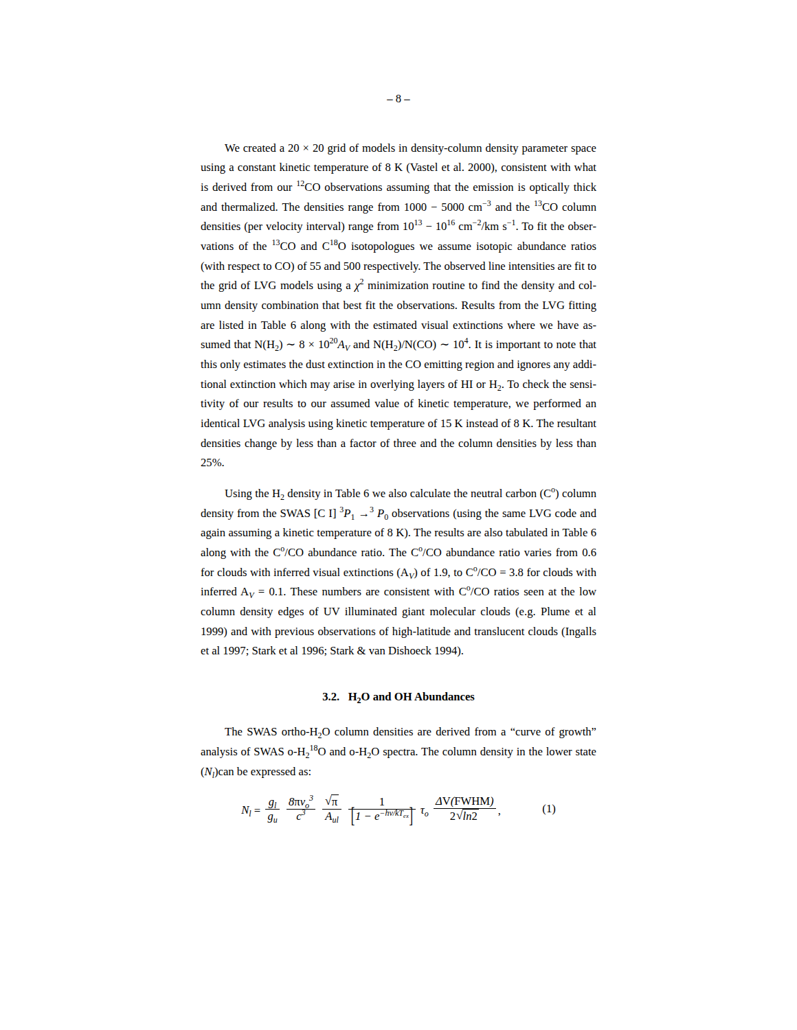– 8 –
We created a 20 × 20 grid of models in density-column density parameter space using a constant kinetic temperature of 8 K (Vastel et al. 2000), consistent with what is derived from our 12CO observations assuming that the emission is optically thick and thermalized. The densities range from 1000 − 5000 cm−3 and the 13CO column densities (per velocity interval) range from 1013 − 1016 cm−2/km s−1. To fit the observations of the 13CO and C18O isotopologues we assume isotopic abundance ratios (with respect to CO) of 55 and 500 respectively. The observed line intensities are fit to the grid of LVG models using a χ2 minimization routine to find the density and column density combination that best fit the observations. Results from the LVG fitting are listed in Table 6 along with the estimated visual extinctions where we have assumed that N(H2) ∼ 8 × 1020AV and N(H2)/N(CO) ∼ 104. It is important to note that this only estimates the dust extinction in the CO emitting region and ignores any additional extinction which may arise in overlying layers of HI or H2. To check the sensitivity of our results to our assumed value of kinetic temperature, we performed an identical LVG analysis using kinetic temperature of 15 K instead of 8 K. The resultant densities change by less than a factor of three and the column densities by less than 25%.
Using the H2 density in Table 6 we also calculate the neutral carbon (Co) column density from the SWAS [C I] 3P1 →3 P0 observations (using the same LVG code and again assuming a kinetic temperature of 8 K). The results are also tabulated in Table 6 along with the Co/CO abundance ratio. The Co/CO abundance ratio varies from 0.6 for clouds with inferred visual extinctions (AV) of 1.9, to Co/CO = 3.8 for clouds with inferred AV = 0.1. These numbers are consistent with Co/CO ratios seen at the low column density edges of UV illuminated giant molecular clouds (e.g. Plume et al 1999) and with previous observations of high-latitude and translucent clouds (Ingalls et al 1997; Stark et al 1996; Stark & van Dishoeck 1994).
3.2. H2O and OH Abundances
The SWAS ortho-H2O column densities are derived from a “curve of growth” analysis of SWAS o-H218O and o-H2O spectra. The column density in the lower state (Nl)can be expressed as:
Nl = gl gu 8πνo3 c3 πAul 1[1 − e−hν/kTex] τo ΔV(FWHM) 2ln2,
(1)